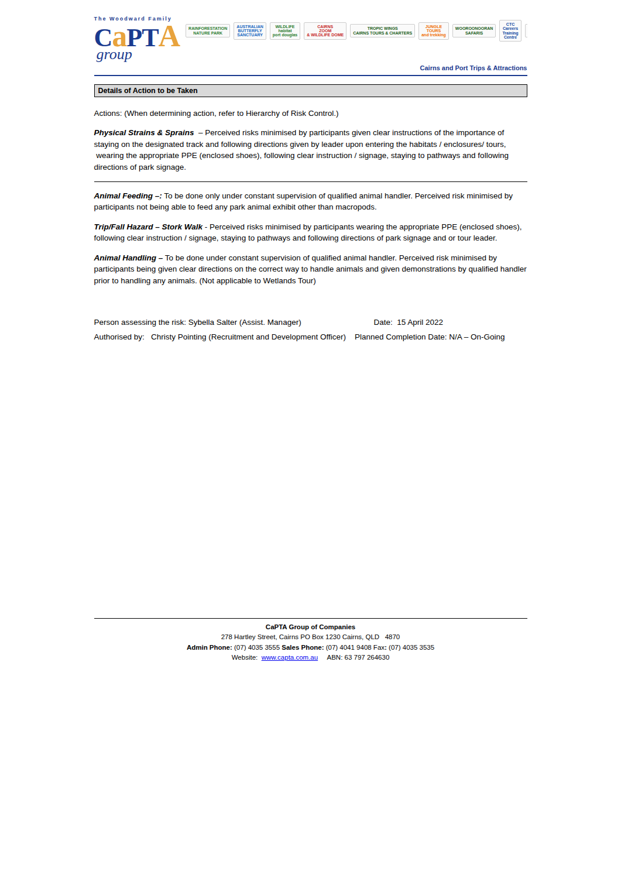The Woodward Family
Ca PTA
group
RAINFORESTATION
NATURE PARK
AUSTRALIAN
BUTTERFLY
SANCTUARY
WILDLIFE
habitat
port douglas
CAIRNS
ZOOM
& WILDLIFE DOME
TROPIC WINGS
CAIRNS TOURS & CHARTERS
JUNGLE
TOURS
and trekking
WOOROONOORAN
SAFARIS
CTC
Careers
Training
Centre
ABC SALES
& MAINTENANCE
Cairns and Port Trips & Attractions
Details of Action to be Taken
Actions: (When determining action, refer to Hierarchy of Risk Control.)
Physical Strains & Sprains – Perceived risks minimised by participants given clear instructions of the importance of staying on the designated track and following directions given by leader upon entering the habitats / enclosures/ tours, wearing the appropriate PPE (enclosed shoes), following clear instruction / signage, staying to pathways and following directions of park signage.
Animal Feeding –: To be done only under constant supervision of qualified animal handler. Perceived risk minimised by participants not being able to feed any park animal exhibit other than macropods.
Trip/Fall Hazard – Stork Walk - Perceived risks minimised by participants wearing the appropriate PPE (enclosed shoes), following clear instruction / signage, staying to pathways and following directions of park signage and or tour leader.
Animal Handling – To be done under constant supervision of qualified animal handler. Perceived risk minimised by participants being given clear directions on the correct way to handle animals and given demonstrations by qualified handler prior to handling any animals. (Not applicable to Wetlands Tour)
Person assessing the risk: Sybella Salter (Assist. Manager) Date: 15 April 2022 Authorised by: Christy Pointing (Recruitment and Development Officer) Planned Completion Date: N/A – On-Going
CaPTA Group of Companies
278 Hartley Street, Cairns PO Box 1230 Cairns, QLD 4870
Admin Phone: (07) 4035 3555 Sales Phone: (07) 4041 9408 Fax: (07) 4035 3535
Website: www.capta.com.au ABN: 63 797 264630